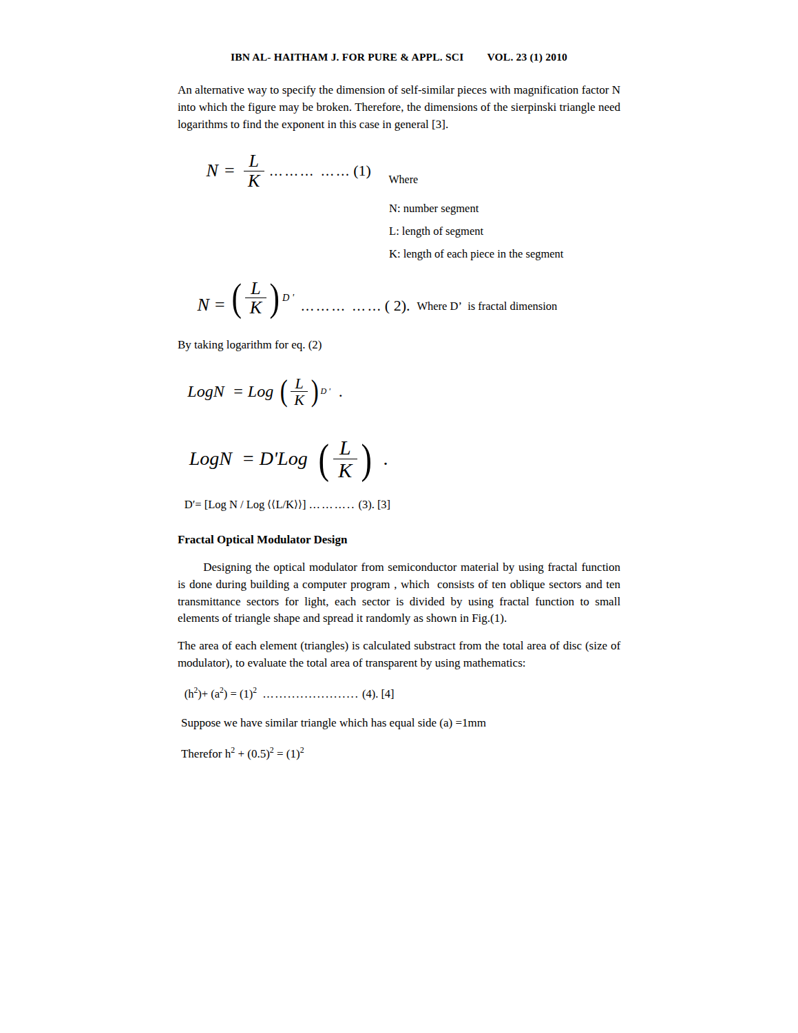IBN AL- HAITHAM J. FOR PURE & APPL. SCIVOL. 23 (1) 2010
An alternative way to specify the dimension of self-similar pieces with magnification factor N into which the figure may be broken. Therefore, the dimensions of the sierpinski triangle need logarithms to find the exponent in this case in general [3].
N = L K ……… ……(1) Where
N: number segment
L: length of segment
K: length of each piece in the segment
N = ( L K ) D ' ……… ……( 2). Where D’ is fractal dimension
By taking logarithm for eq. (2)
LogN = Log ( L K ) D ' .
LogN = D'Log ( L K ) .
D′= [Log N / Log ⟨⟨L/K⟩⟩] ……….. (3). [3]
Fractal Optical Modulator Design
Designing the optical modulator from semiconductor material by using fractal function is done during building a computer program , which consists of ten oblique sectors and ten transmittance sectors for light, each sector is divided by using fractal function to small elements of triangle shape and spread it randomly as shown in Fig.(1).
The area of each element (triangles) is calculated substract from the total area of disc (size of modulator), to evaluate the total area of transparent by using mathematics:
(h2)+ (a2) = (1)2 ….................... (4). [4]
Suppose we have similar triangle which has equal side (a) =1mm
Therefor h2 + (0.5)2 = (1)2